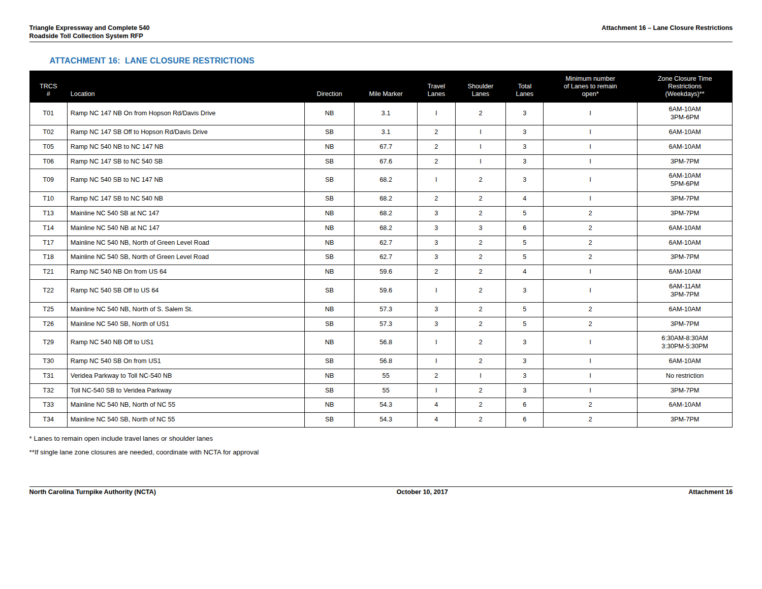Triangle Expressway and Complete 540
Roadside Toll Collection System RFP
Attachment 16 – Lane Closure Restrictions
ATTACHMENT 16: LANE CLOSURE RESTRICTIONS
| TRCS # | Location | Direction | Mile Marker | Travel Lanes | Shoulder Lanes | Total Lanes | Minimum number of Lanes to remain open* | Zone Closure Time Restrictions (Weekdays)** |
| --- | --- | --- | --- | --- | --- | --- | --- | --- |
| T01 | Ramp NC 147 NB On from Hopson Rd/Davis Drive | NB | 3.1 | I | 2 | 3 | I | 6AM-10AM 3PM-6PM |
| T02 | Ramp NC 147 SB Off to Hopson Rd/Davis Drive | SB | 3.1 | 2 | I | 3 | I | 6AM-10AM |
| T05 | Ramp NC 540 NB to NC 147 NB | NB | 67.7 | 2 | I | 3 | I | 6AM-10AM |
| T06 | Ramp NC 147 SB to NC 540 SB | SB | 67.6 | 2 | I | 3 | I | 3PM-7PM |
| T09 | Ramp NC 540 SB to NC 147 NB | SB | 68.2 | I | 2 | 3 | I | 6AM-10AM 5PM-6PM |
| T10 | Ramp NC 147 SB to NC 540 NB | SB | 68.2 | 2 | 2 | 4 | I | 3PM-7PM |
| T13 | Mainline NC 540 SB at NC 147 | NB | 68.2 | 3 | 2 | 5 | 2 | 3PM-7PM |
| T14 | Mainline NC 540 NB at NC 147 | NB | 68.2 | 3 | 3 | 6 | 2 | 6AM-10AM |
| T17 | Mainline NC 540 NB, North of Green Level Road | NB | 62.7 | 3 | 2 | 5 | 2 | 6AM-10AM |
| T18 | Mainline NC 540 SB, North of Green Level Road | SB | 62.7 | 3 | 2 | 5 | 2 | 3PM-7PM |
| T21 | Ramp NC 540 NB On from US 64 | NB | 59.6 | 2 | 2 | 4 | I | 6AM-10AM |
| T22 | Ramp NC 540 SB Off to US 64 | SB | 59.6 | I | 2 | 3 | I | 6AM-11AM 3PM-7PM |
| T25 | Mainline NC 540 NB, North of S. Salem St. | NB | 57.3 | 3 | 2 | 5 | 2 | 6AM-10AM |
| T26 | Mainline NC 540 SB, North of US1 | SB | 57.3 | 3 | 2 | 5 | 2 | 3PM-7PM |
| T29 | Ramp NC 540 NB Off to US1 | NB | 56.8 | I | 2 | 3 | I | 6:30AM-8:30AM 3:30PM-5:30PM |
| T30 | Ramp NC 540 SB On from US1 | SB | 56.8 | I | 2 | 3 | I | 6AM-10AM |
| T31 | Veridea Parkway to Toll NC-540 NB | NB | 55 | 2 | I | 3 | I | No restriction |
| T32 | Toll NC-540 SB to Veridea Parkway | SB | 55 | I | 2 | 3 | I | 3PM-7PM |
| T33 | Mainline NC 540 NB, North of NC 55 | NB | 54.3 | 4 | 2 | 6 | 2 | 6AM-10AM |
| T34 | Mainline NC 540 SB, North of NC 55 | SB | 54.3 | 4 | 2 | 6 | 2 | 3PM-7PM |
* Lanes to remain open include travel lanes or shoulder lanes
**If single lane zone closures are needed, coordinate with NCTA for approval
North Carolina Turnpike Authority (NCTA)
October 10, 2017
Attachment 16